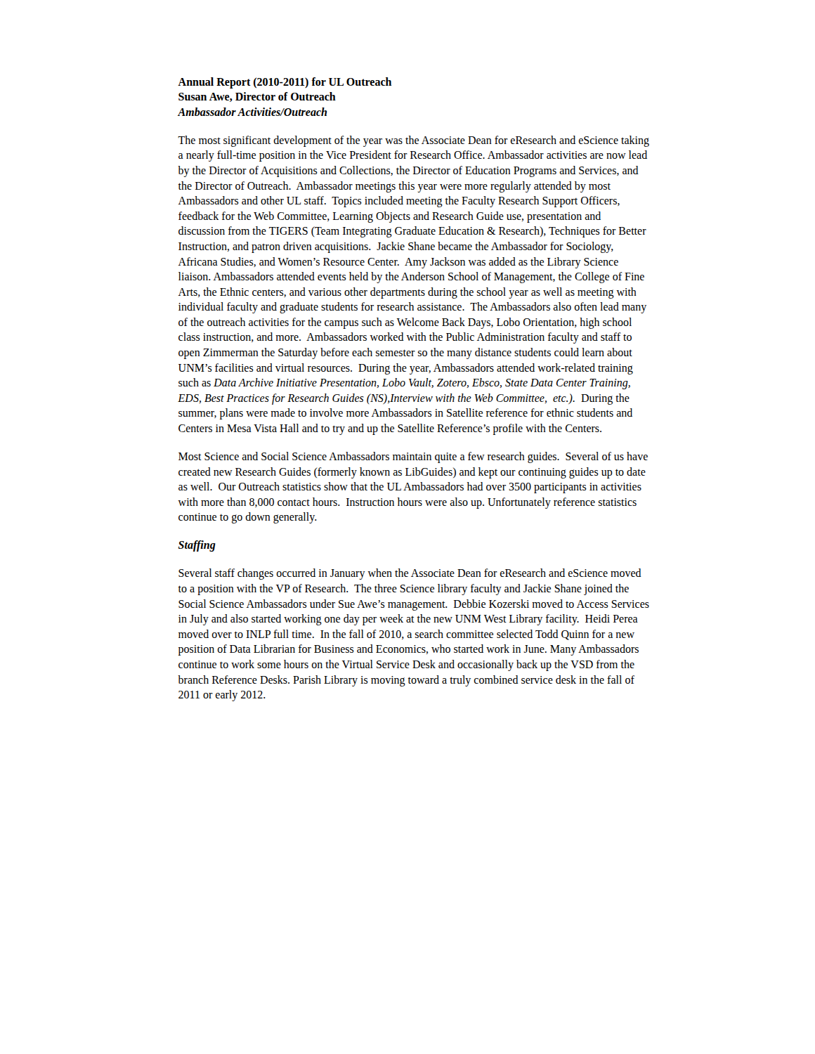Annual Report (2010-2011) for UL Outreach
Susan Awe, Director of Outreach
Ambassador Activities/Outreach
The most significant development of the year was the Associate Dean for eResearch and eScience taking a nearly full-time position in the Vice President for Research Office. Ambassador activities are now lead by the Director of Acquisitions and Collections, the Director of Education Programs and Services, and the Director of Outreach. Ambassador meetings this year were more regularly attended by most Ambassadors and other UL staff. Topics included meeting the Faculty Research Support Officers, feedback for the Web Committee, Learning Objects and Research Guide use, presentation and discussion from the TIGERS (Team Integrating Graduate Education & Research), Techniques for Better Instruction, and patron driven acquisitions. Jackie Shane became the Ambassador for Sociology, Africana Studies, and Women’s Resource Center. Amy Jackson was added as the Library Science liaison. Ambassadors attended events held by the Anderson School of Management, the College of Fine Arts, the Ethnic centers, and various other departments during the school year as well as meeting with individual faculty and graduate students for research assistance. The Ambassadors also often lead many of the outreach activities for the campus such as Welcome Back Days, Lobo Orientation, high school class instruction, and more. Ambassadors worked with the Public Administration faculty and staff to open Zimmerman the Saturday before each semester so the many distance students could learn about UNM’s facilities and virtual resources. During the year, Ambassadors attended work-related training such as Data Archive Initiative Presentation, Lobo Vault, Zotero, Ebsco, State Data Center Training, EDS, Best Practices for Research Guides (NS),Interview with the Web Committee, etc.). During the summer, plans were made to involve more Ambassadors in Satellite reference for ethnic students and Centers in Mesa Vista Hall and to try and up the Satellite Reference’s profile with the Centers.
Most Science and Social Science Ambassadors maintain quite a few research guides. Several of us have created new Research Guides (formerly known as LibGuides) and kept our continuing guides up to date as well. Our Outreach statistics show that the UL Ambassadors had over 3500 participants in activities with more than 8,000 contact hours. Instruction hours were also up. Unfortunately reference statistics continue to go down generally.
Staffing
Several staff changes occurred in January when the Associate Dean for eResearch and eScience moved to a position with the VP of Research. The three Science library faculty and Jackie Shane joined the Social Science Ambassadors under Sue Awe’s management. Debbie Kozerski moved to Access Services in July and also started working one day per week at the new UNM West Library facility. Heidi Perea moved over to INLP full time. In the fall of 2010, a search committee selected Todd Quinn for a new position of Data Librarian for Business and Economics, who started work in June. Many Ambassadors continue to work some hours on the Virtual Service Desk and occasionally back up the VSD from the branch Reference Desks. Parish Library is moving toward a truly combined service desk in the fall of 2011 or early 2012.